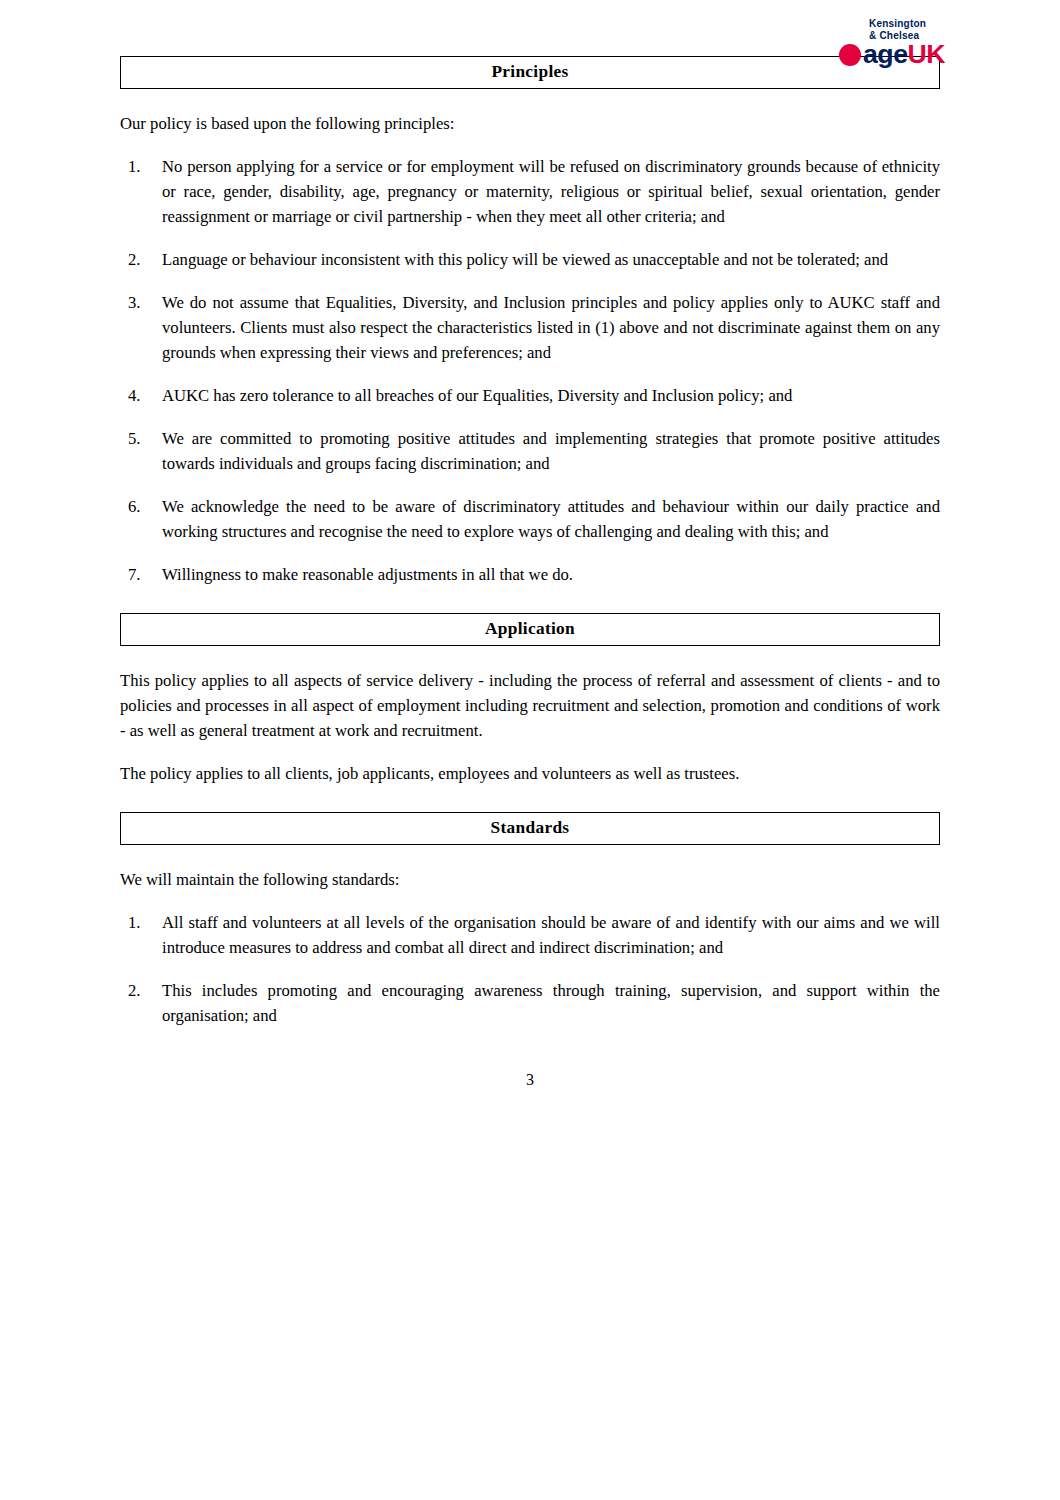Kensington
& Chelsea
age UK
Principles
Our policy is based upon the following principles:
No person applying for a service or for employment will be refused on discriminatory grounds because of ethnicity or race, gender, disability, age, pregnancy or maternity, religious or spiritual belief, sexual orientation, gender reassignment or marriage or civil partnership - when they meet all other criteria; and
Language or behaviour inconsistent with this policy will be viewed as unacceptable and not be tolerated; and
We do not assume that Equalities, Diversity, and Inclusion principles and policy applies only to AUKC staff and volunteers. Clients must also respect the characteristics listed in (1) above and not discriminate against them on any grounds when expressing their views and preferences; and
AUKC has zero tolerance to all breaches of our Equalities, Diversity and Inclusion policy; and
We are committed to promoting positive attitudes and implementing strategies that promote positive attitudes towards individuals and groups facing discrimination; and
We acknowledge the need to be aware of discriminatory attitudes and behaviour within our daily practice and working structures and recognise the need to explore ways of challenging and dealing with this; and
Willingness to make reasonable adjustments in all that we do.
Application
This policy applies to all aspects of service delivery - including the process of referral and assessment of clients - and to policies and processes in all aspect of employment including recruitment and selection, promotion and conditions of work - as well as general treatment at work and recruitment.
The policy applies to all clients, job applicants, employees and volunteers as well as trustees.
Standards
We will maintain the following standards:
All staff and volunteers at all levels of the organisation should be aware of and identify with our aims and we will introduce measures to address and combat all direct and indirect discrimination; and
This includes promoting and encouraging awareness through training, supervision, and support within the organisation; and
3